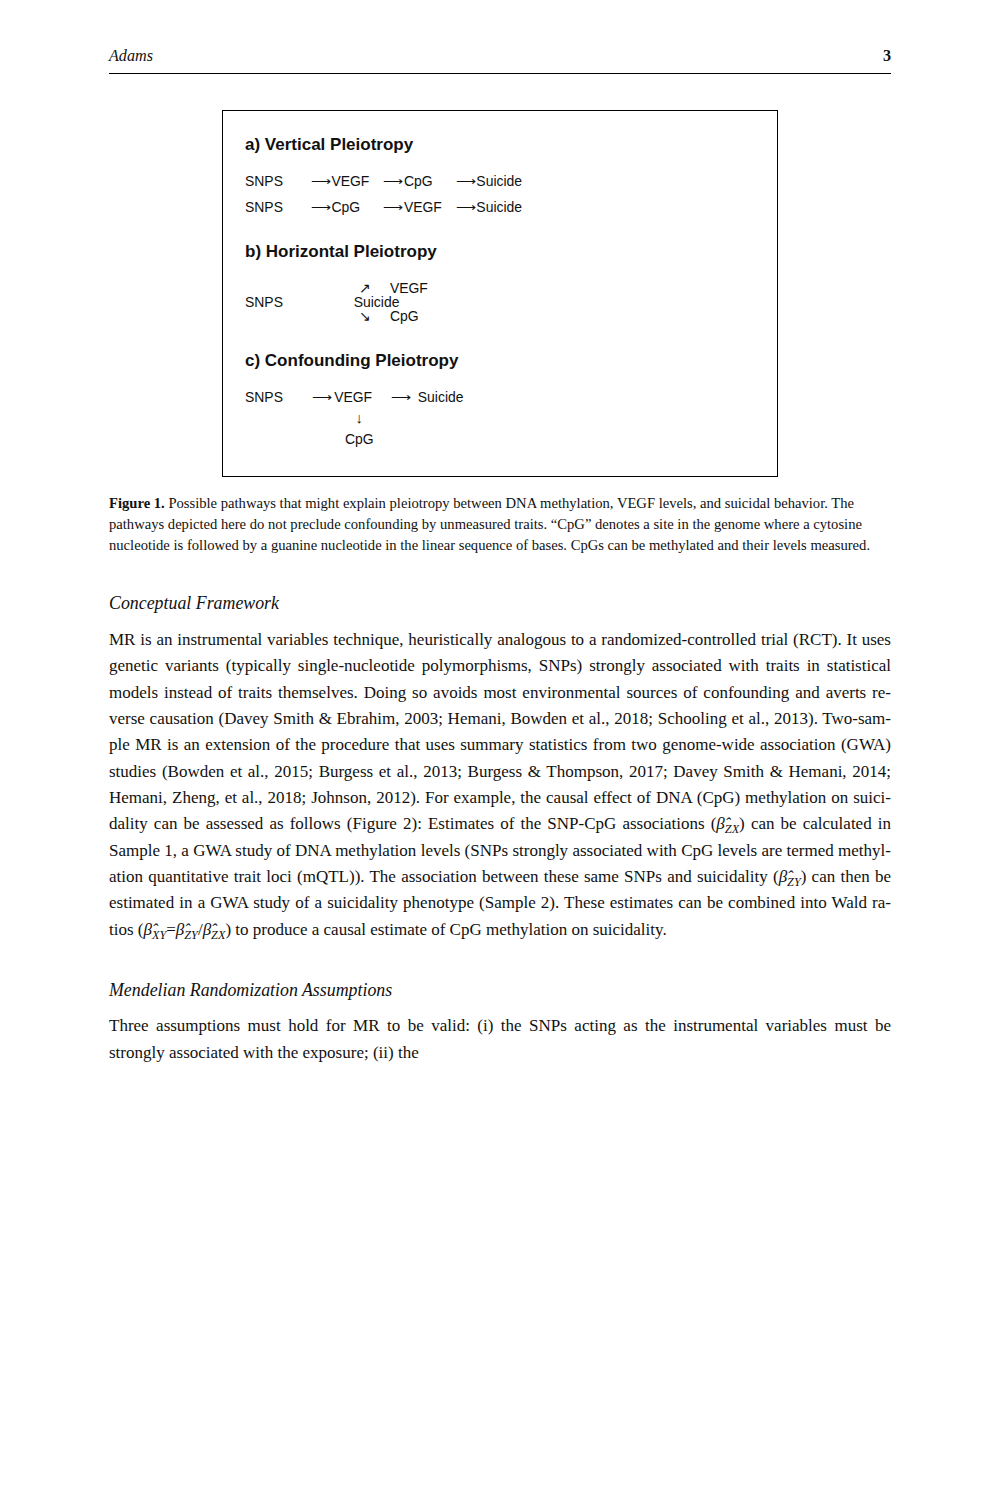Adams 3
a) Vertical Pleiotropy
SNPS ⟶ VEGF ⟶ CpG ⟶ Suicide
SNPS ⟶ CpG ⟶ VEGF ⟶ Suicide
b) Horizontal Pleiotropy
SNPS ↗ VEGF Suicide ↘ CpG
c) Confounding Pleiotropy
SNPS ⟶ VEGF ⟶ Suicide
↓
CpG
Figure 1. Possible pathways that might explain pleiotropy between DNA methylation, VEGF levels, and suicidal behavior. The pathways depicted here do not preclude confounding by unmeasured traits. “CpG” denotes a site in the genome where a cytosine nucleotide is followed by a guanine nucleotide in the linear sequence of bases. CpGs can be methylated and their levels measured.
Conceptual Framework
MR is an instrumental variables technique, heuristically analogous to a randomized-controlled trial (RCT). It uses genetic variants (typically single-nucleotide polymorphisms, SNPs) strongly associated with traits in statistical models instead of traits themselves. Doing so avoids most environmental sources of confounding and averts reverse causation (Davey Smith & Ebrahim, 2003; Hemani, Bowden et al., 2018; Schooling et al., 2013). Two-sample MR is an extension of the procedure that uses summary statistics from two genome-wide association (GWA) studies (Bowden et al., 2015; Burgess et al., 2013; Burgess & Thompson, 2017; Davey Smith & Hemani, 2014; Hemani, Zheng, et al., 2018; Johnson, 2012). For example, the causal effect of DNA (CpG) methylation on suicidality can be assessed as follows (Figure 2): Estimates of the SNP-CpG associations (β̂ZX) can be calculated in Sample 1, a GWA study of DNA methylation levels (SNPs strongly associated with CpG levels are termed methylation quantitative trait loci (mQTL)). The association between these same SNPs and suicidality (β̂ZY) can then be estimated in a GWA study of a suicidality phenotype (Sample 2). These estimates can be combined into Wald ratios (β̂XY=β̂ZY/β̂ZX) to produce a causal estimate of CpG methylation on suicidality.
Mendelian Randomization Assumptions
Three assumptions must hold for MR to be valid: (i) the SNPs acting as the instrumental variables must be strongly associated with the exposure; (ii) the